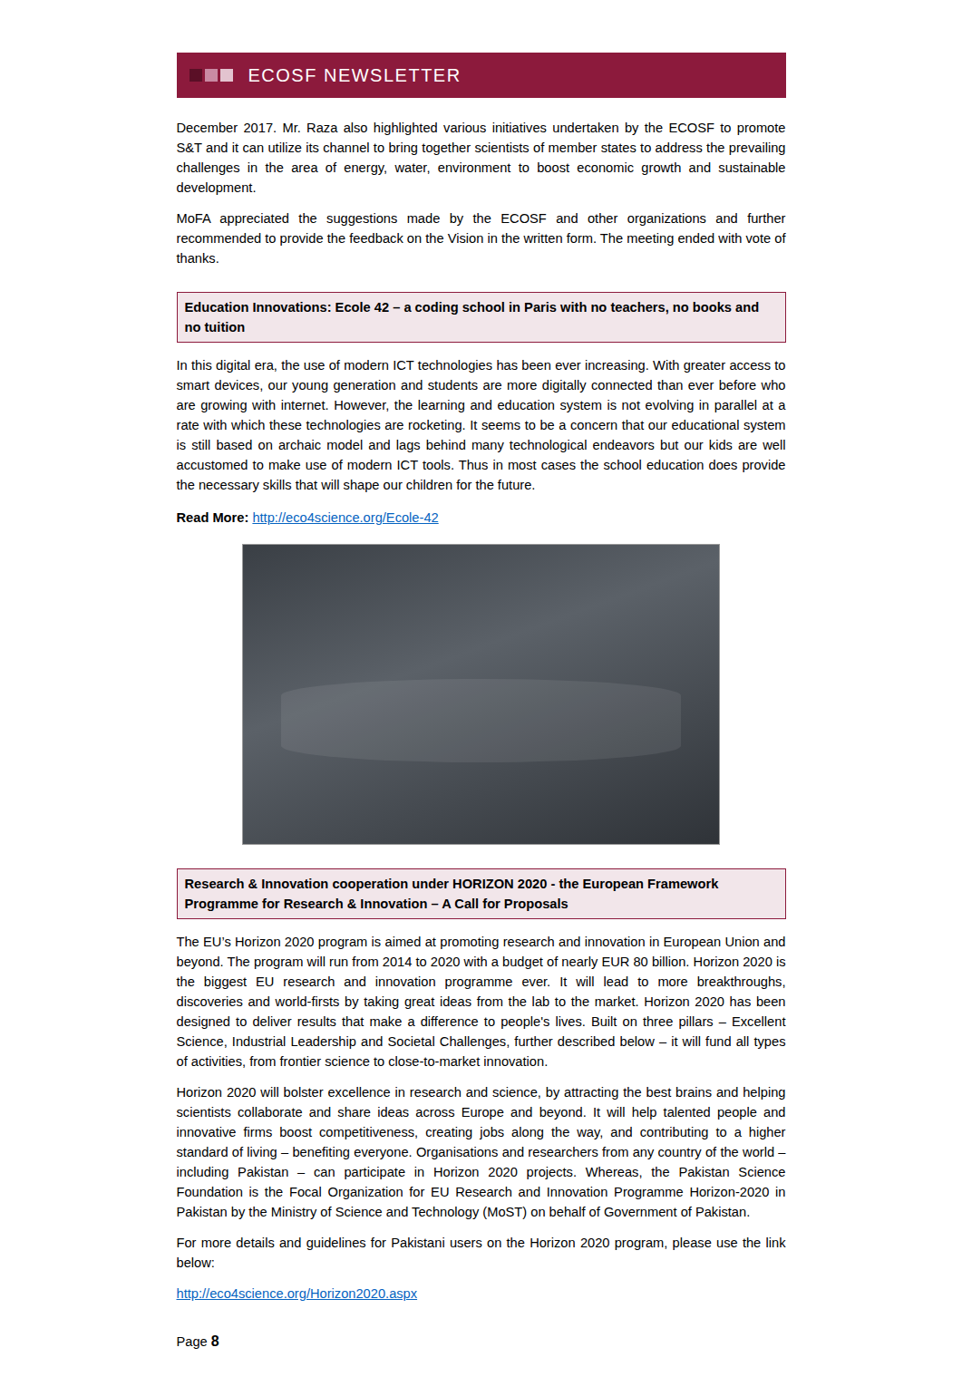ECOSF NEWSLETTER
December 2017. Mr. Raza also highlighted various initiatives undertaken by the ECOSF to promote S&T and it can utilize its channel to bring together scientists of member states to address the prevailing challenges in the area of energy, water, environment to boost economic growth and sustainable development.
MoFA appreciated the suggestions made by the ECOSF and other organizations and further recommended to provide the feedback on the Vision in the written form. The meeting ended with vote of thanks.
Education Innovations: Ecole 42 – a coding school in Paris with no teachers, no books and no tuition
In this digital era, the use of modern ICT technologies has been ever increasing. With greater access to smart devices, our young generation and students are more digitally connected than ever before who are growing with internet. However, the learning and education system is not evolving in parallel at a rate with which these technologies are rocketing. It seems to be a concern that our educational system is still based on archaic model and lags behind many technological endeavors but our kids are well accustomed to make use of modern ICT tools. Thus in most cases the school education does provide the necessary skills that will shape our children for the future.
Read More: http://eco4science.org/Ecole-42
Research & Innovation cooperation under HORIZON 2020 - the European Framework Programme for Research & Innovation – A Call for Proposals
The EU’s Horizon 2020 program is aimed at promoting research and innovation in European Union and beyond. The program will run from 2014 to 2020 with a budget of nearly EUR 80 billion. Horizon 2020 is the biggest EU research and innovation programme ever. It will lead to more breakthroughs, discoveries and world-firsts by taking great ideas from the lab to the market. Horizon 2020 has been designed to deliver results that make a difference to people's lives. Built on three pillars – Excellent Science, Industrial Leadership and Societal Challenges, further described below – it will fund all types of activities, from frontier science to close-to-market innovation.
Horizon 2020 will bolster excellence in research and science, by attracting the best brains and helping scientists collaborate and share ideas across Europe and beyond. It will help talented people and innovative firms boost competitiveness, creating jobs along the way, and contributing to a higher standard of living – benefiting everyone. Organisations and researchers from any country of the world – including Pakistan – can participate in Horizon 2020 projects. Whereas, the Pakistan Science Foundation is the Focal Organization for EU Research and Innovation Programme Horizon-2020 in Pakistan by the Ministry of Science and Technology (MoST) on behalf of Government of Pakistan.
For more details and guidelines for Pakistani users on the Horizon 2020 program, please use the link below:
http://eco4science.org/Horizon2020.aspx
Page 8